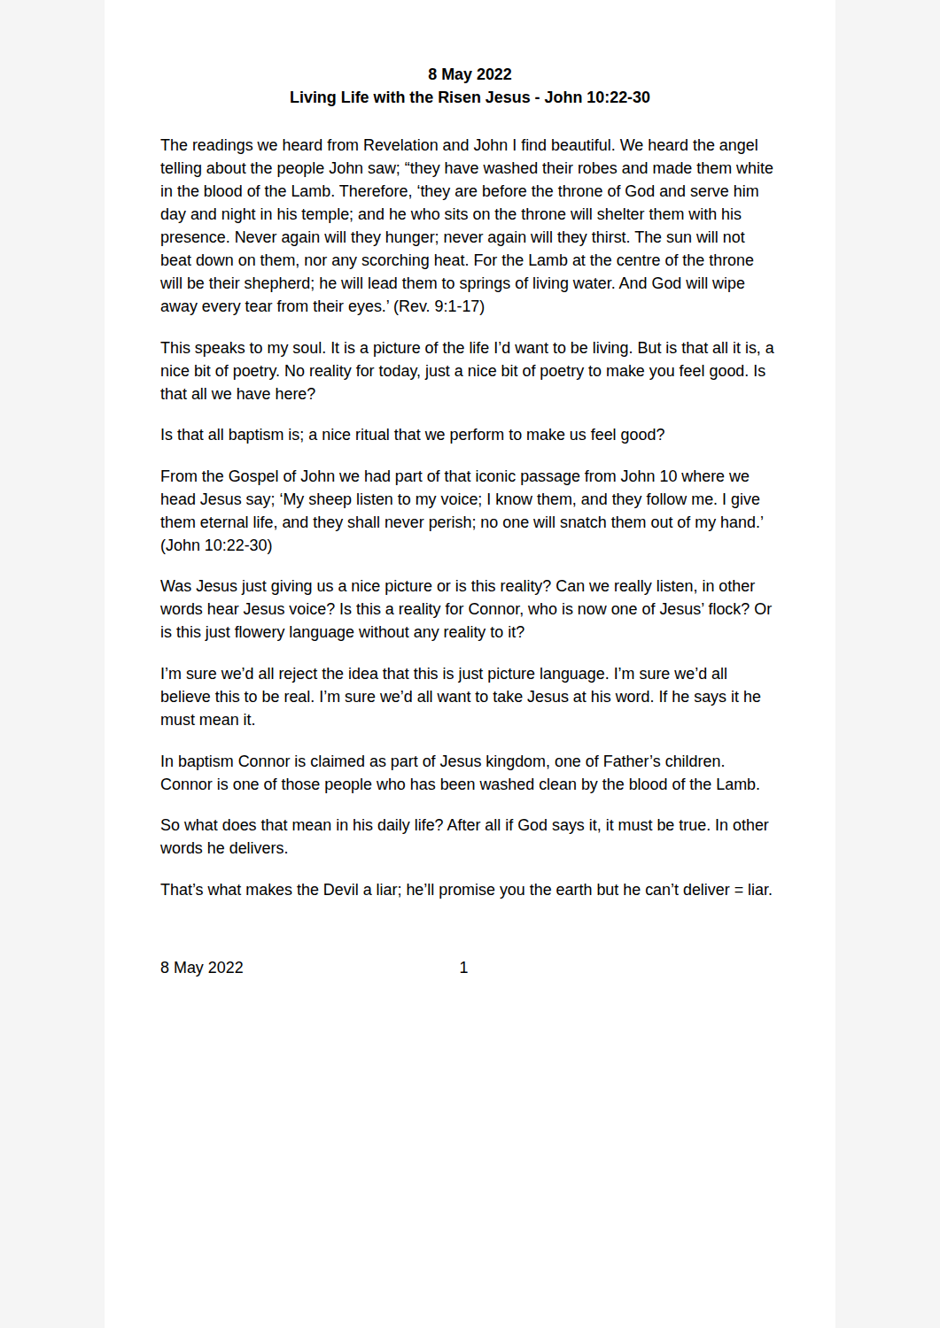8 May 2022 Living Life with the Risen Jesus - John 10:22-30
The readings we heard from Revelation and John I find beautiful. We heard the angel telling about the people John saw; “they have washed their robes and made them white in the blood of the Lamb. Therefore, ‘they are before the throne of God and serve him day and night in his temple; and he who sits on the throne will shelter them with his presence. Never again will they hunger; never again will they thirst. The sun will not beat down on them, nor any scorching heat. For the Lamb at the centre of the throne will be their shepherd; he will lead them to springs of living water. And God will wipe away every tear from their eyes.’ (Rev. 9:1-17)
This speaks to my soul. It is a picture of the life I’d want to be living. But is that all it is, a nice bit of poetry. No reality for today, just a nice bit of poetry to make you feel good. Is that all we have here?
Is that all baptism is; a nice ritual that we perform to make us feel good?
From the Gospel of John we had part of that iconic passage from John 10 where we head Jesus say; ‘My sheep listen to my voice; I know them, and they follow me. I give them eternal life, and they shall never perish; no one will snatch them out of my hand.’ (John 10:22-30)
Was Jesus just giving us a nice picture or is this reality? Can we really listen, in other words hear Jesus voice? Is this a reality for Connor, who is now one of Jesus’ flock? Or is this just flowery language without any reality to it?
I’m sure we’d all reject the idea that this is just picture language. I’m sure we’d all believe this to be real. I’m sure we’d all want to take Jesus at his word. If he says it he must mean it.
In baptism Connor is claimed as part of Jesus kingdom, one of Father’s children. Connor is one of those people who has been washed clean by the blood of the Lamb.
So what does that mean in his daily life? After all if God says it, it must be true. In other words he delivers.
That’s what makes the Devil a liar; he’ll promise you the earth but he can’t deliver = liar.
8 May 2022 1